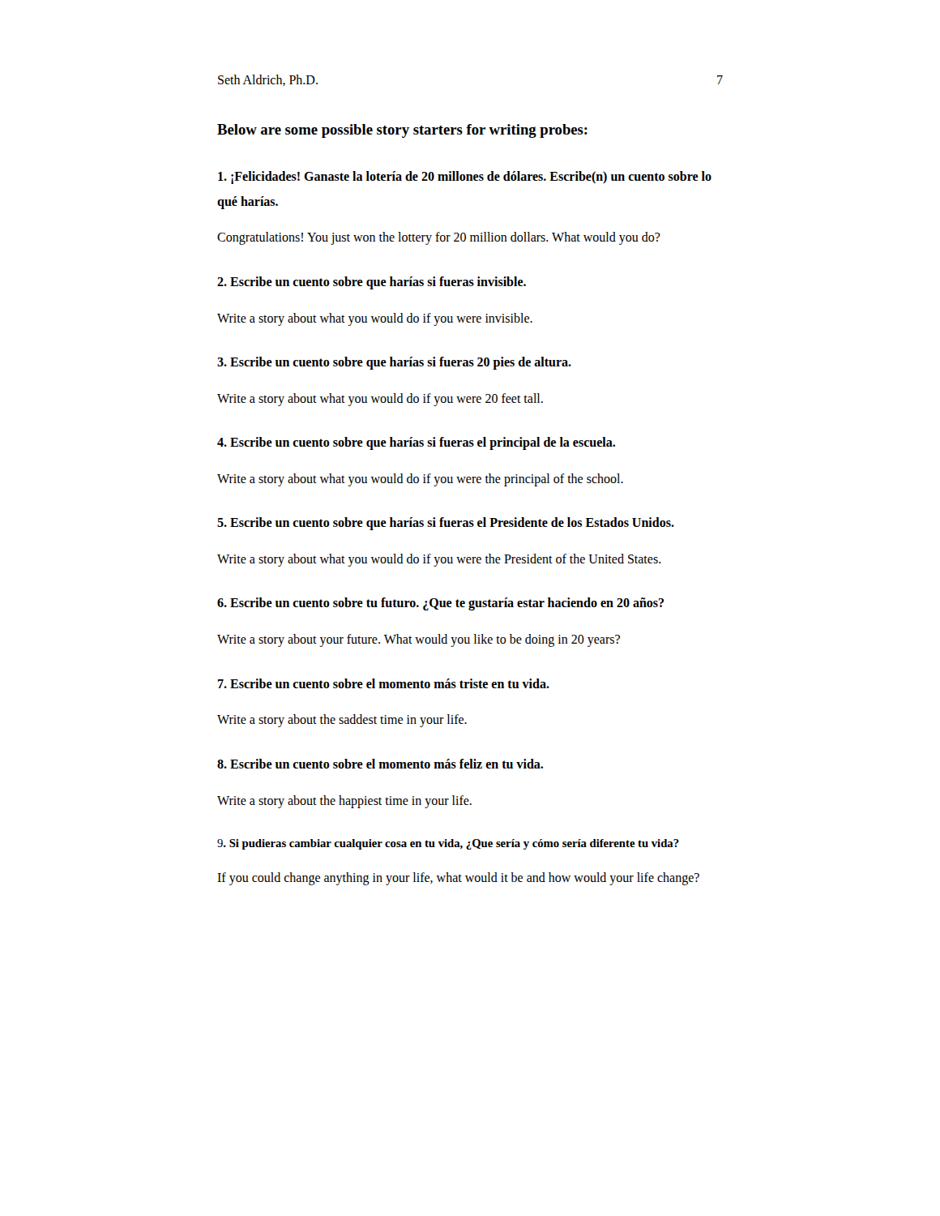Seth Aldrich, Ph.D. 7
Below are some possible story starters for writing probes:
1. ¡Felicidades! Ganaste la lotería de 20 millones de dólares. Escribe(n) un cuento sobre lo qué harías.
Congratulations! You just won the lottery for 20 million dollars. What would you do?
2. Escribe un cuento sobre que harías si fueras invisible.
Write a story about what you would do if you were invisible.
3. Escribe un cuento sobre que harías si fueras 20 pies de altura.
Write a story about what you would do if you were 20 feet tall.
4. Escribe un cuento sobre que harías si fueras el principal de la escuela.
Write a story about what you would do if you were the principal of the school.
5. Escribe un cuento sobre que harías si fueras el Presidente de los Estados Unidos.
Write a story about what you would do if you were the President of the United States.
6. Escribe un cuento sobre tu futuro. ¿Que te gustaría estar haciendo en 20 años?
Write a story about your future. What would you like to be doing in 20 years?
7. Escribe un cuento sobre el momento más triste en tu vida.
Write a story about the saddest time in your life.
8. Escribe un cuento sobre el momento más feliz en tu vida.
Write a story about the happiest time in your life.
9. Si pudieras cambiar cualquier cosa en tu vida, ¿Que sería y cómo sería diferente tu vida?
If you could change anything in your life, what would it be and how would your life change?